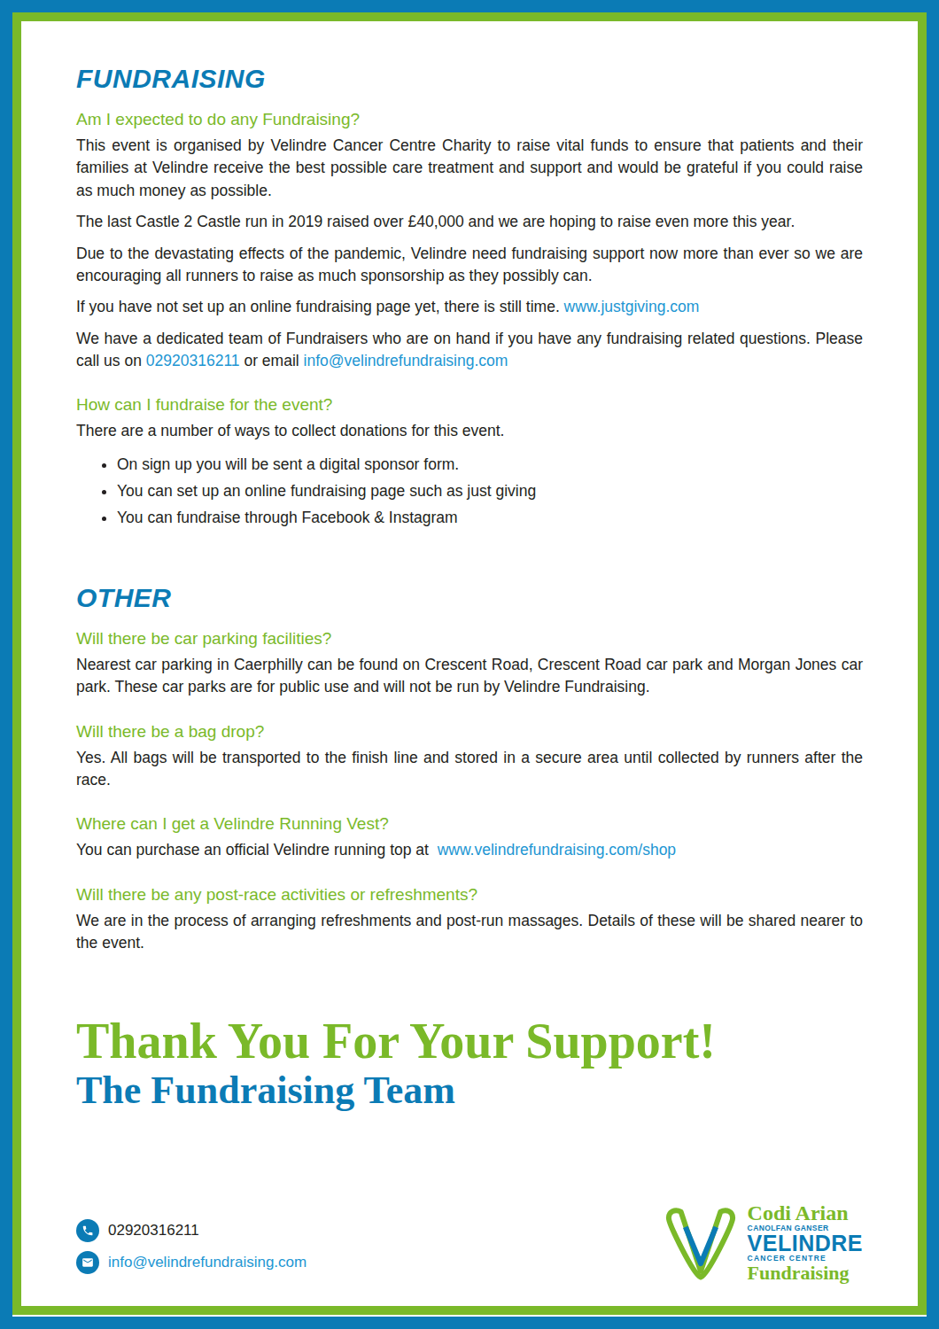Fundraising
Am I expected to do any Fundraising?
This event is organised by Velindre Cancer Centre Charity to raise vital funds to ensure that patients and their families at Velindre receive the best possible care treatment and support and would be grateful if you could raise as much money as possible.
The last Castle 2 Castle run in 2019 raised over £40,000 and we are hoping to raise even more this year.
Due to the devastating effects of the pandemic, Velindre need fundraising support now more than ever so we are encouraging all runners to raise as much sponsorship as they possibly can.
If you have not set up an online fundraising page yet, there is still time. www.justgiving.com
We have a dedicated team of Fundraisers who are on hand if you have any fundraising related questions. Please call us on 02920316211 or email info@velindrefundraising.com
How can I fundraise for the event?
There are a number of ways to collect donations for this event.
On sign up you will be sent a digital sponsor form.
You can set up an online fundraising page such as just giving
You can fundraise through Facebook & Instagram
Other
Will there be car parking facilities?
Nearest car parking in Caerphilly can be found on Crescent Road, Crescent Road car park and Morgan Jones car park. These car parks are for public use and will not be run by Velindre Fundraising.
Will there be a bag drop?
Yes. All bags will be transported to the finish line and stored in a secure area until collected by runners after the race.
Where can I get a Velindre Running Vest?
You can purchase an official Velindre running top at www.velindrefundraising.com/shop
Will there be any post-race activities or refreshments?
We are in the process of arranging refreshments and post-run massages. Details of these will be shared nearer to the event.
Thank You For Your Support!
The Fundraising Team
02920316211
info@velindrefundraising.com
Codi Arian
CANOLFAN GANSER
VELINDRE
CANCER CENTRE
Fundraising